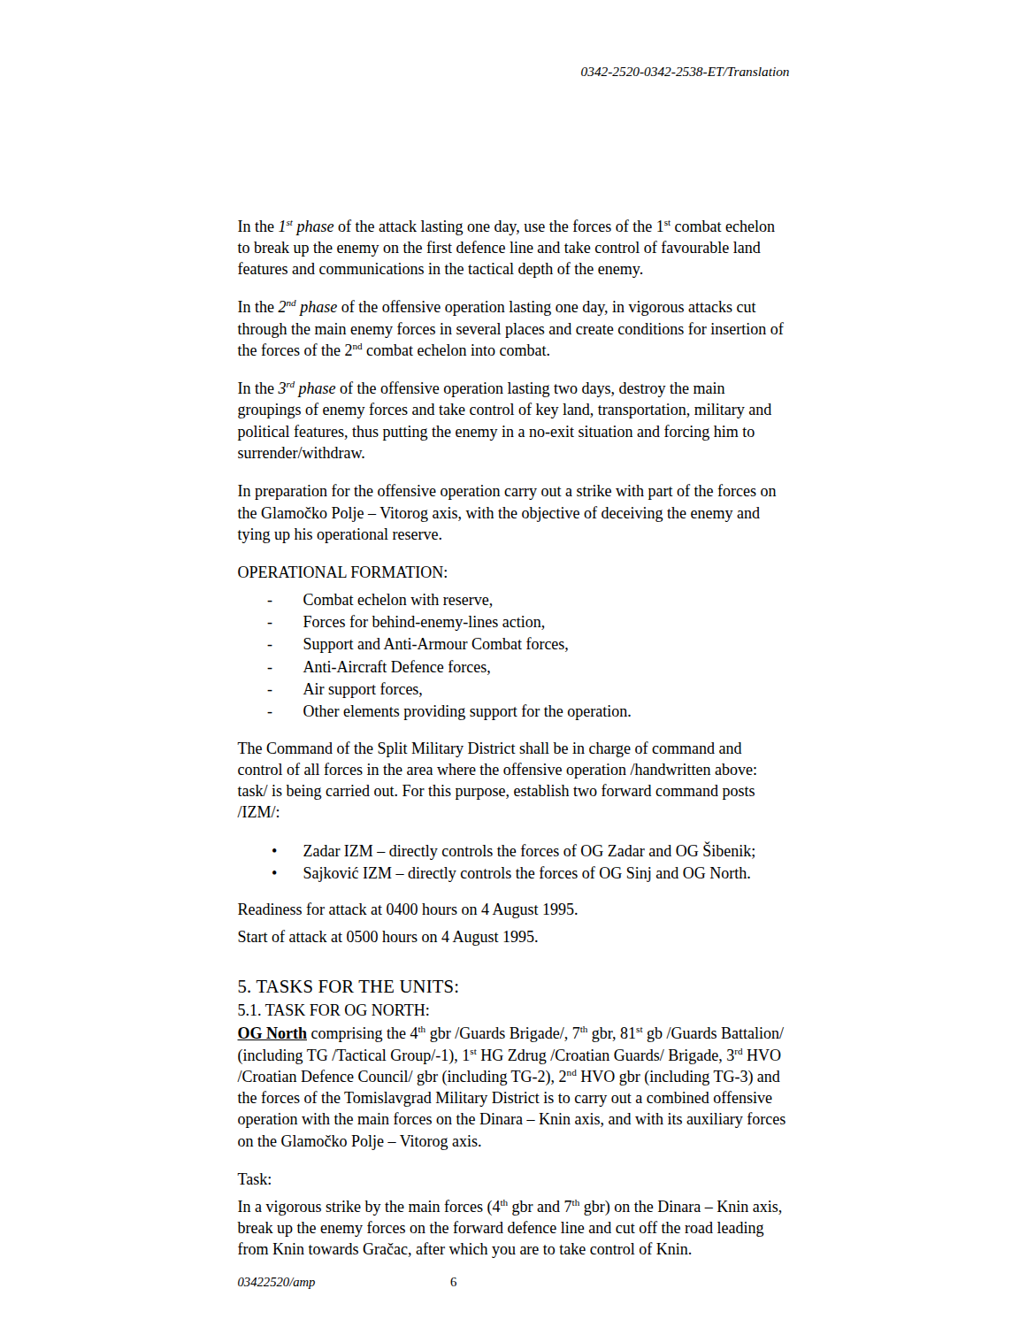0342-2520-0342-2538-ET/Translation
In the 1st phase of the attack lasting one day, use the forces of the 1st combat echelon to break up the enemy on the first defence line and take control of favourable land features and communications in the tactical depth of the enemy.
In the 2nd phase of the offensive operation lasting one day, in vigorous attacks cut through the main enemy forces in several places and create conditions for insertion of the forces of the 2nd combat echelon into combat.
In the 3rd phase of the offensive operation lasting two days, destroy the main groupings of enemy forces and take control of key land, transportation, military and political features, thus putting the enemy in a no-exit situation and forcing him to surrender/withdraw.
In preparation for the offensive operation carry out a strike with part of the forces on the Glamočko Polje – Vitorog axis, with the objective of deceiving the enemy and tying up his operational reserve.
OPERATIONAL FORMATION:
Combat echelon with reserve,
Forces for behind-enemy-lines action,
Support and Anti-Armour Combat forces,
Anti-Aircraft Defence forces,
Air support forces,
Other elements providing support for the operation.
The Command of the Split Military District shall be in charge of command and control of all forces in the area where the offensive operation /handwritten above: task/ is being carried out. For this purpose, establish two forward command posts /IZM/:
Zadar IZM – directly controls the forces of OG Zadar and OG Šibenik;
Sajković IZM – directly controls the forces of OG Sinj and OG North.
Readiness for attack at 0400 hours on 4 August 1995.
Start of attack at 0500 hours on 4 August 1995.
5. TASKS FOR THE UNITS:
5.1. TASK FOR OG NORTH:
OG North comprising the 4th gbr /Guards Brigade/, 7th gbr, 81st gb /Guards Battalion/ (including TG /Tactical Group/-1), 1st HG Zdrug /Croatian Guards/ Brigade, 3rd HVO /Croatian Defence Council/ gbr (including TG-2), 2nd HVO gbr (including TG-3) and the forces of the Tomislavgrad Military District is to carry out a combined offensive operation with the main forces on the Dinara – Knin axis, and with its auxiliary forces on the Glamočko Polje – Vitorog axis.
Task:
In a vigorous strike by the main forces (4th gbr and 7th gbr) on the Dinara – Knin axis, break up the enemy forces on the forward defence line and cut off the road leading from Knin towards Gračac, after which you are to take control of Knin.
03422520/amp 6